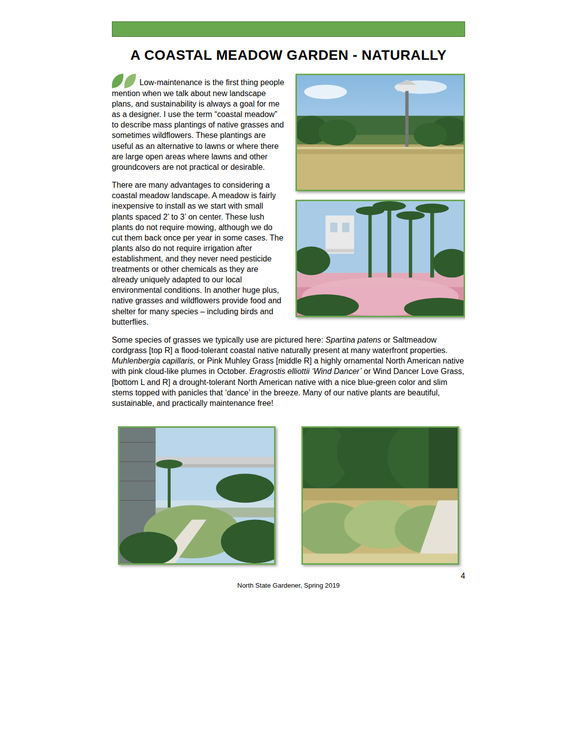A COASTAL MEADOW GARDEN - NATURALLY
Low-maintenance is the first thing people mention when we talk about new landscape plans, and sustainability is always a goal for me as a designer. I use the term “coastal meadow” to describe mass plantings of native grasses and sometimes wildflowers. These plantings are useful as an alternative to lawns or where there are large open areas where lawns and other groundcovers are not practical or desirable.
There are many advantages to considering a coastal meadow landscape. A meadow is fairly inexpensive to install as we start with small plants spaced 2’ to 3’ on center. These lush plants do not require mowing, although we do cut them back once per year in some cases. The plants also do not require irrigation after establishment, and they never need pesticide treatments or other chemicals as they are already uniquely adapted to our local environmental conditions. In another huge plus, native grasses and wildflowers provide food and shelter for many species – including birds and butterflies.
Some species of grasses we typically use are pictured here: Spartina patens or Saltmeadow cordgrass [top R] a flood-tolerant coastal native naturally present at many waterfront properties. Muhlenbergia capillaris, or Pink Muhley Grass [middle R] a highly ornamental North American native with pink cloud-like plumes in October. Eragrostis elliottii ‘Wind Dancer’ or Wind Dancer Love Grass, [bottom L and R] a drought-tolerant North American native with a nice blue-green color and slim stems topped with panicles that ‘dance’ in the breeze. Many of our native plants are beautiful, sustainable, and practically maintenance free!
North State Gardener, Spring 2019
4